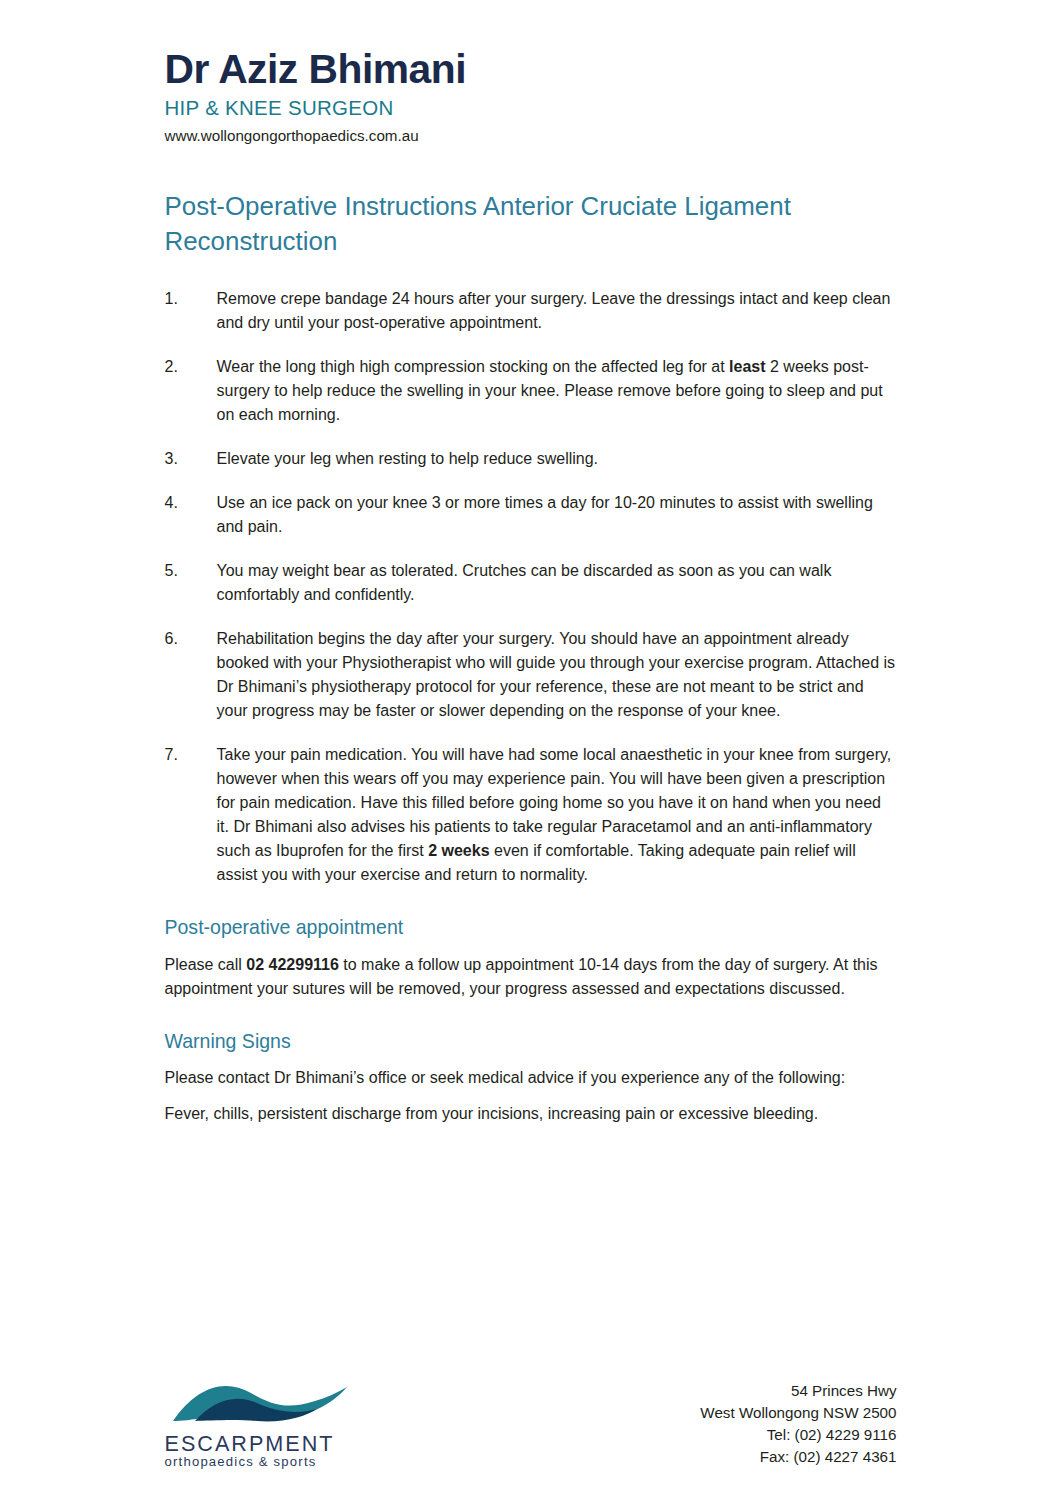Dr Aziz Bhimani
HIP & KNEE SURGEON
www.wollongongorthopaedics.com.au
Post-Operative Instructions Anterior Cruciate Ligament Reconstruction
Remove crepe bandage 24 hours after your surgery. Leave the dressings intact and keep clean and dry until your post-operative appointment.
Wear the long thigh high compression stocking on the affected leg for at least 2 weeks post-surgery to help reduce the swelling in your knee. Please remove before going to sleep and put on each morning.
Elevate your leg when resting to help reduce swelling.
Use an ice pack on your knee 3 or more times a day for 10-20 minutes to assist with swelling and pain.
You may weight bear as tolerated. Crutches can be discarded as soon as you can walk comfortably and confidently.
Rehabilitation begins the day after your surgery. You should have an appointment already booked with your Physiotherapist who will guide you through your exercise program. Attached is Dr Bhimani’s physiotherapy protocol for your reference, these are not meant to be strict and your progress may be faster or slower depending on the response of your knee.
Take your pain medication. You will have had some local anaesthetic in your knee from surgery, however when this wears off you may experience pain. You will have been given a prescription for pain medication. Have this filled before going home so you have it on hand when you need it. Dr Bhimani also advises his patients to take regular Paracetamol and an anti-inflammatory such as Ibuprofen for the first 2 weeks even if comfortable. Taking adequate pain relief will assist you with your exercise and return to normality.
Post-operative appointment
Please call 02 42299116 to make a follow up appointment 10-14 days from the day of surgery. At this appointment your sutures will be removed, your progress assessed and expectations discussed.
Warning Signs
Please contact Dr Bhimani’s office or seek medical advice if you experience any of the following:
Fever, chills, persistent discharge from your incisions, increasing pain or excessive bleeding.
ESCARPMENT
orthopaedics & sports
54 Princes Hwy
West Wollongong NSW 2500
Tel: (02) 4229 9116
Fax: (02) 4227 4361